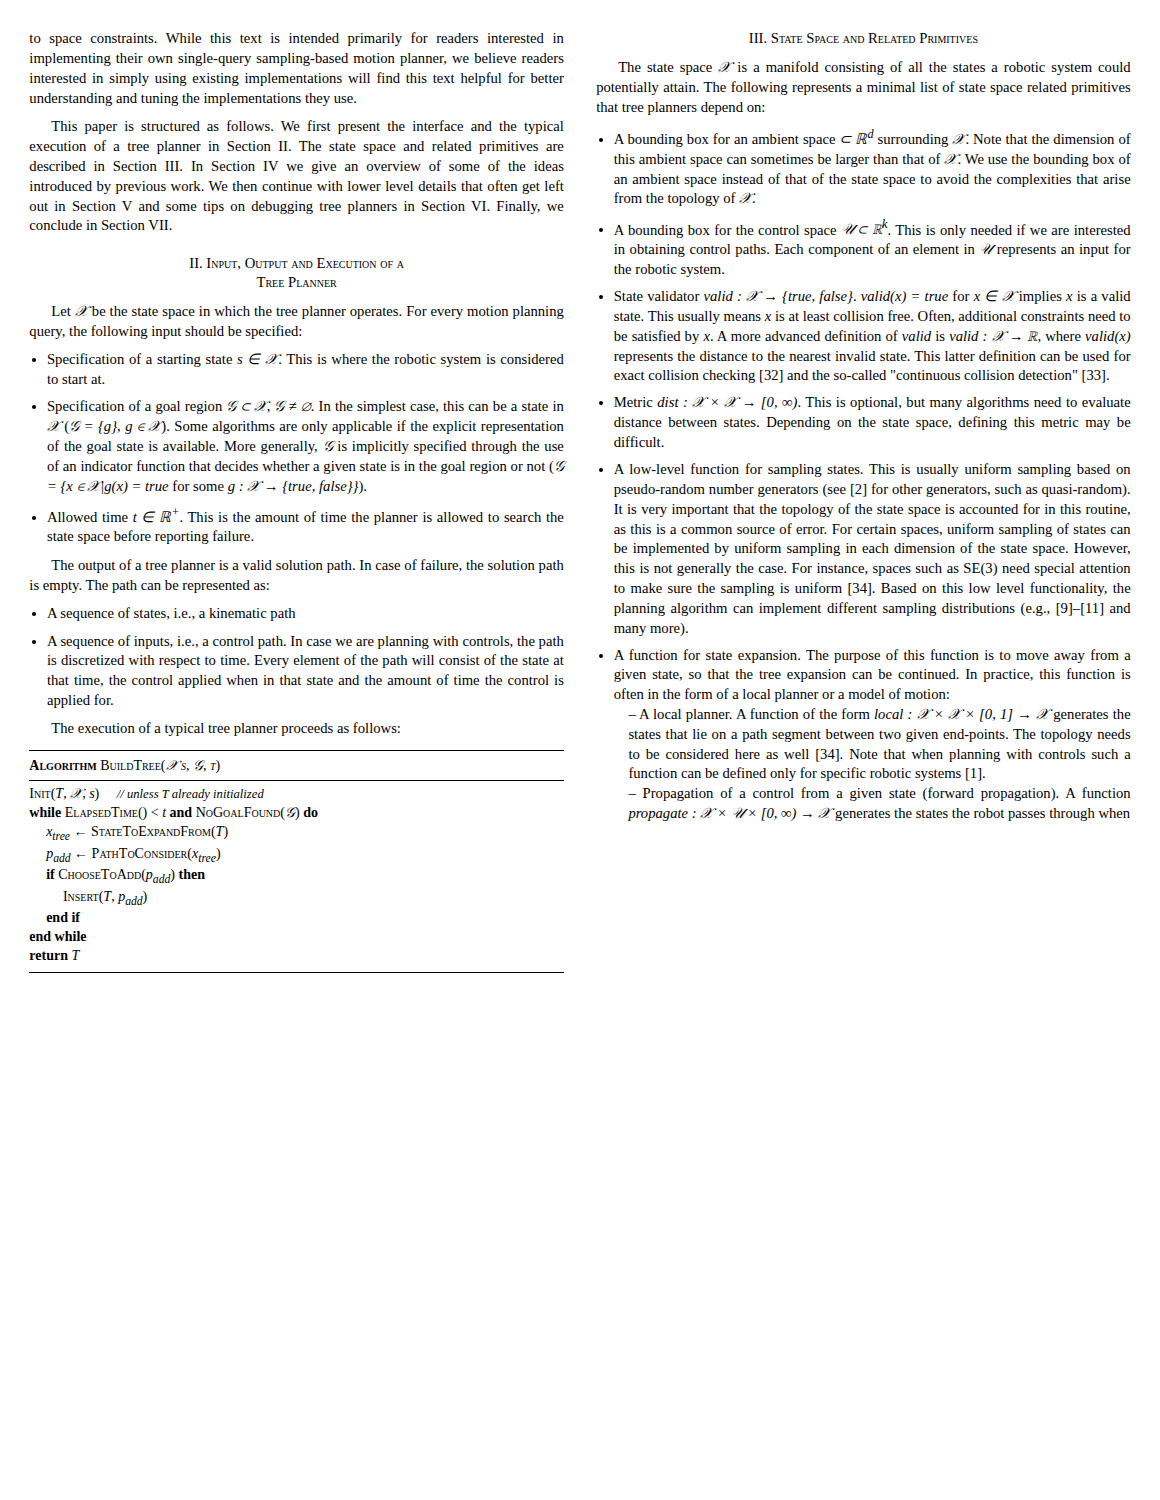to space constraints. While this text is intended primarily for readers interested in implementing their own single-query sampling-based motion planner, we believe readers interested in simply using existing implementations will find this text helpful for better understanding and tuning the implementations they use.
This paper is structured as follows. We first present the interface and the typical execution of a tree planner in Section II. The state space and related primitives are described in Section III. In Section IV we give an overview of some of the ideas introduced by previous work. We then continue with lower level details that often get left out in Section V and some tips on debugging tree planners in Section VI. Finally, we conclude in Section VII.
II. Input, Output and Execution of a
Tree Planner
Let 𝒳 be the state space in which the tree planner operates. For every motion planning query, the following input should be specified:
Specification of a starting state s ∈ 𝒳. This is where the robotic system is considered to start at.
Specification of a goal region 𝒢 ⊂ 𝒳, 𝒢 ≠ ∅. In the simplest case, this can be a state in 𝒳 (𝒢 = {g}, g ∈ 𝒳). Some algorithms are only applicable if the explicit representation of the goal state is available. More generally, 𝒢 is implicitly specified through the use of an indicator function that decides whether a given state is in the goal region or not (𝒢 = {x ∈ 𝒳|g(x) = true for some g : 𝒳 → {true, false}}).
Allowed time t ∈ ℝ+. This is the amount of time the planner is allowed to search the state space before reporting failure.
The output of a tree planner is a valid solution path. In case of failure, the solution path is empty. The path can be represented as:
A sequence of states, i.e., a kinematic path
A sequence of inputs, i.e., a control path. In case we are planning with controls, the path is discretized with respect to time. Every element of the path will consist of the state at that time, the control applied when in that state and the amount of time the control is applied for.
The execution of a typical tree planner proceeds as follows:
Algorithm BuildTree(𝒳 s, 𝒢, t)
Init(T, 𝒳, s) // unless T already initialized
while ElapsedTime() < t and NoGoalFound(𝒢) do
xtree ← StateToExpandFrom(T)
padd ← PathToConsider(xtree)
if ChooseToAdd(padd) then
Insert(T, padd)
end if
end while
return T
III. State Space and Related Primitives
The state space 𝒳 is a manifold consisting of all the states a robotic system could potentially attain. The following represents a minimal list of state space related primitives that tree planners depend on:
A bounding box for an ambient space ⊂ ℝd surrounding 𝒳. Note that the dimension of this ambient space can sometimes be larger than that of 𝒳. We use the bounding box of an ambient space instead of that of the state space to avoid the complexities that arise from the topology of 𝒳.
A bounding box for the control space 𝒰 ⊂ ℝk. This is only needed if we are interested in obtaining control paths. Each component of an element in 𝒰 represents an input for the robotic system.
State validator valid : 𝒳 → {true, false}. valid(x) = true for x ∈ 𝒳 implies x is a valid state. This usually means x is at least collision free. Often, additional constraints need to be satisfied by x. A more advanced definition of valid is valid : 𝒳 → ℝ, where valid(x) represents the distance to the nearest invalid state. This latter definition can be used for exact collision checking [32] and the so-called "continuous collision detection" [33].
Metric dist : 𝒳 × 𝒳 → [0, ∞). This is optional, but many algorithms need to evaluate distance between states. Depending on the state space, defining this metric may be difficult.
A low-level function for sampling states. This is usually uniform sampling based on pseudo-random number generators (see [2] for other generators, such as quasi-random). It is very important that the topology of the state space is accounted for in this routine, as this is a common source of error. For certain spaces, uniform sampling of states can be implemented by uniform sampling in each dimension of the state space. However, this is not generally the case. For instance, spaces such as SE(3) need special attention to make sure the sampling is uniform [34]. Based on this low level functionality, the planning algorithm can implement different sampling distributions (e.g., [9]–[11] and many more).
A function for state expansion. The purpose of this function is to move away from a given state, so that the tree expansion can be continued. In practice, this function is often in the form of a local planner or a model of motion: – A local planner. A function of the form local : 𝒳 × 𝒳 × [0, 1] → 𝒳 generates the states that lie on a path segment between two given end-points. The topology needs to be considered here as well [34]. Note that when planning with controls such a function can be defined only for specific robotic systems [1]. – Propagation of a control from a given state (forward propagation). A function propagate : 𝒳 × 𝒰 × [0, ∞) → 𝒳 generates the states the robot passes through when